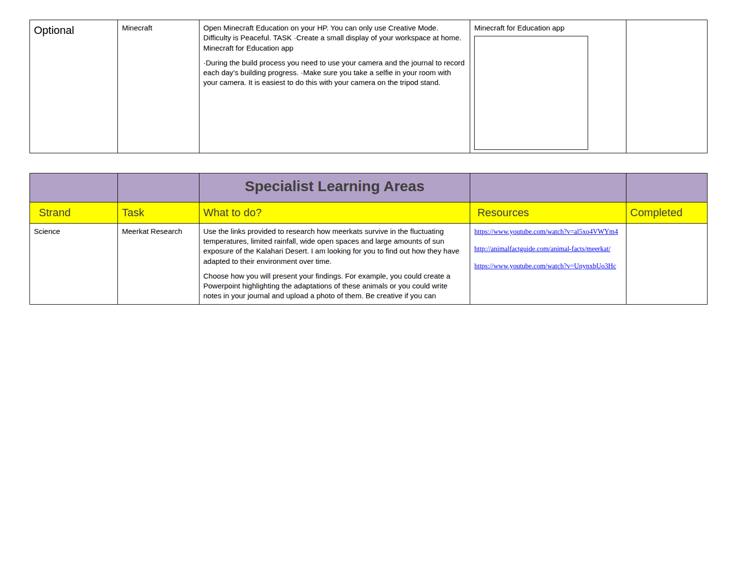| Optional | Minecraft | Open Minecraft Education on your HP. You can only use Creative Mode. Difficulty is Peaceful. TASK ·Create a small display of your workspace at home. Minecraft for Education app ·During the build process you need to use your camera and the journal to record each day’s building progress. ·Make sure you take a selfie in your room with your camera. It is easiest to do this with your camera on the tripod stand. | Minecraft for Education app | |
| | | Specialist Learning Areas | | |
| Strand | Task | What to do? | Resources | Completed |
| Science | Meerkat Research | Use the links provided to research how meerkats survive in the fluctuating temperatures, limited rainfall, wide open spaces and large amounts of sun exposure of the Kalahari Desert. I am looking for you to find out how they have adapted to their environment over time. Choose how you will present your findings. For example, you could create a Powerpoint highlighting the adaptations of these animals or you could write notes in your journal and upload a photo of them. Be creative if you can | https://www.youtube.com/watch?v=al5xo4VWYm4 http://animalfactguide.com/animal-facts/meerkat/ https://www.youtube.com/watch?v=UnynxbUo3Hc | |